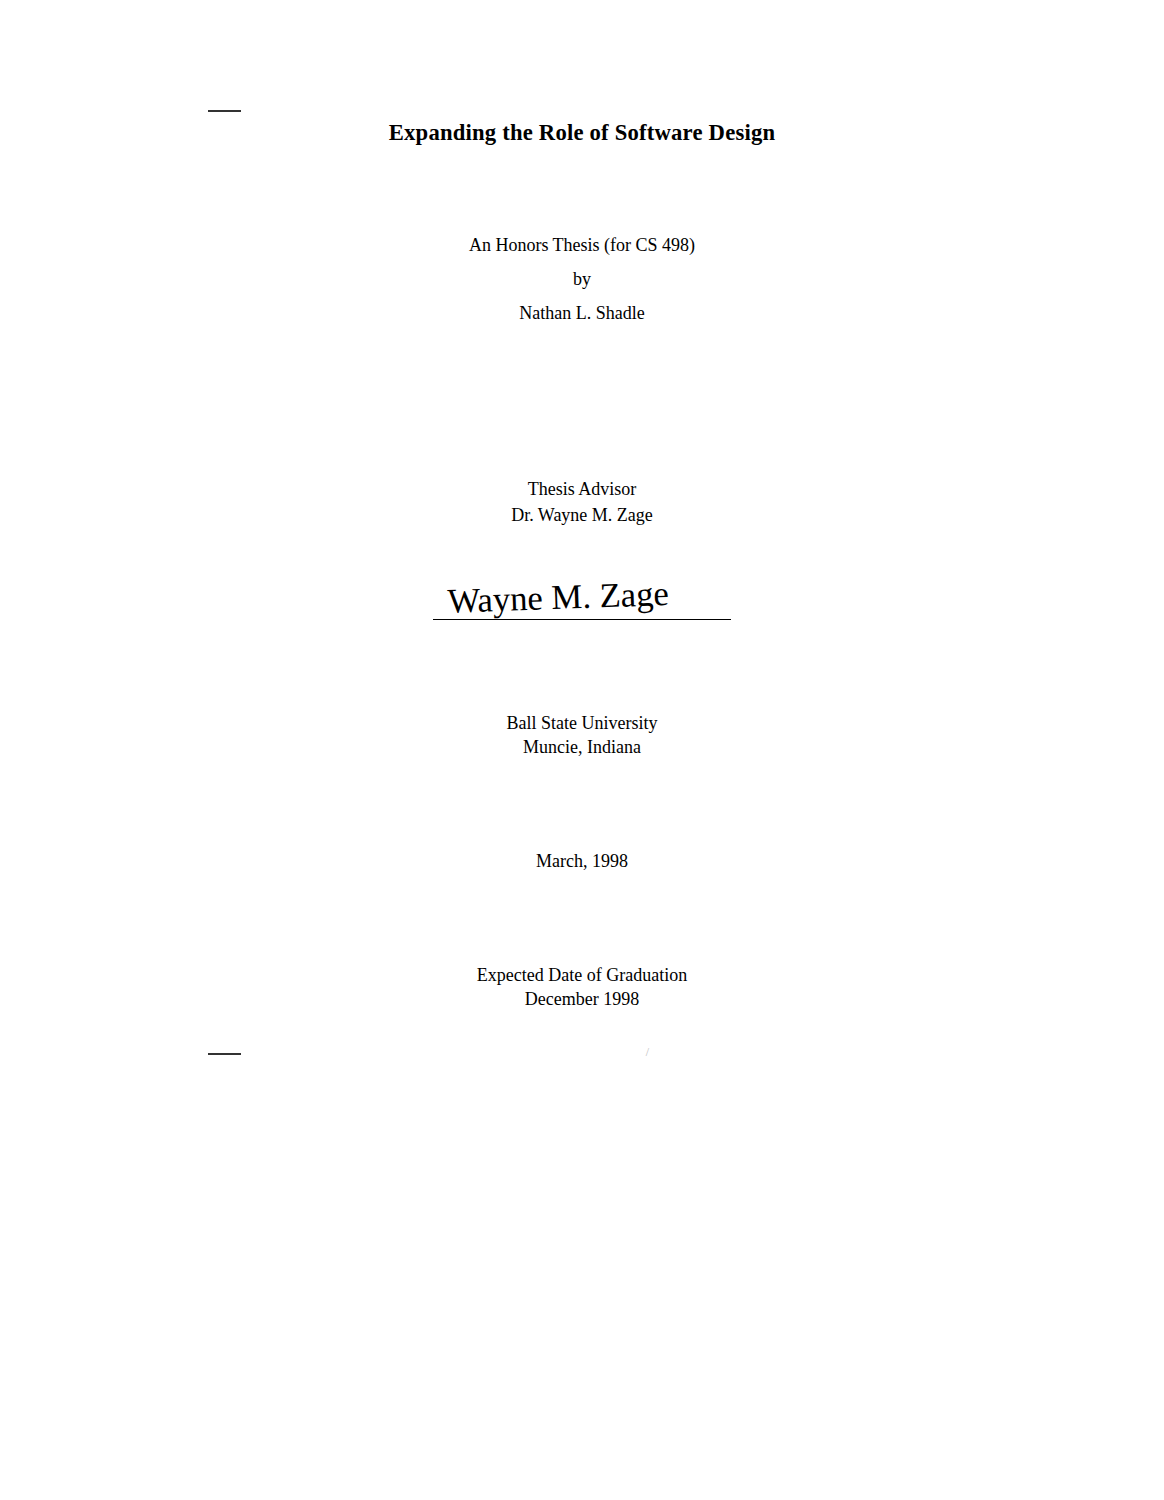Expanding the Role of Software Design
An Honors Thesis (for CS 498)
by
Nathan L. Shadle
Thesis Advisor
Dr. Wayne M. Zage
Wayne M. Zage
Ball State University
Muncie, Indiana
March, 1998
Expected Date of Graduation
December 1998
/